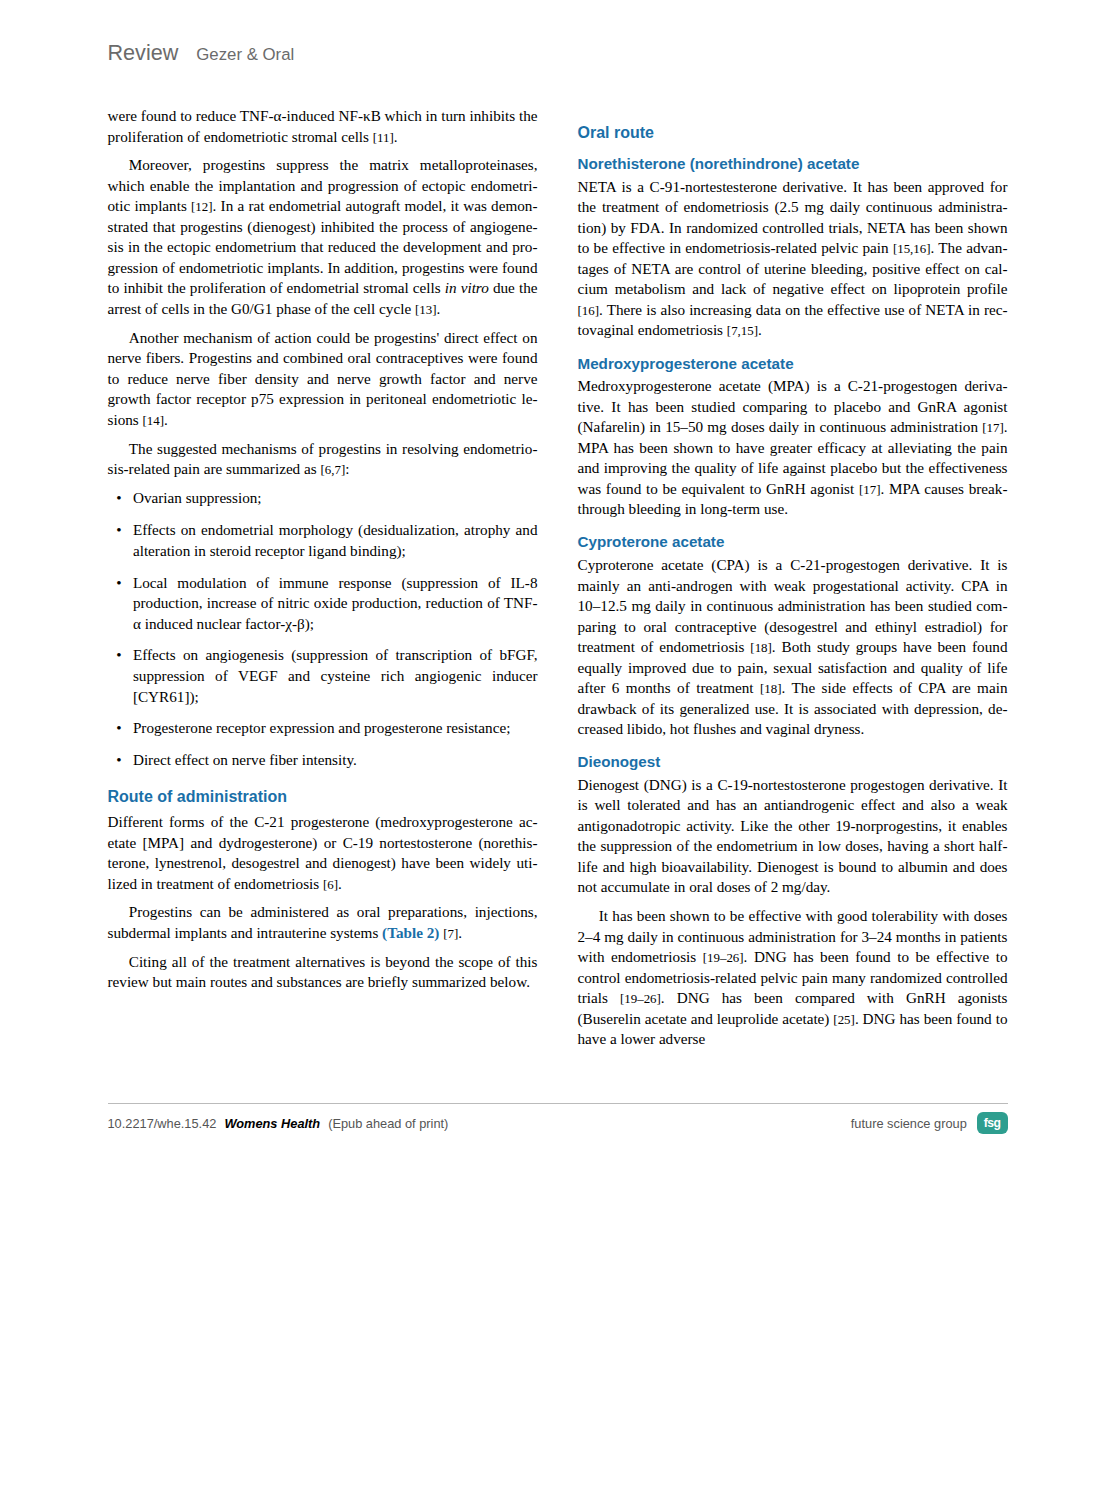Review Gezer & Oral
were found to reduce TNF-α-induced NF-κB which in turn inhibits the proliferation of endometriotic stromal cells [11].
Moreover, progestins suppress the matrix metalloproteinases, which enable the implantation and progression of ectopic endometriotic implants [12]. In a rat endometrial autograft model, it was demonstrated that progestins (dienogest) inhibited the process of angiogenesis in the ectopic endometrium that reduced the development and progression of endometriotic implants. In addition, progestins were found to inhibit the proliferation of endometrial stromal cells in vitro due the arrest of cells in the G0/G1 phase of the cell cycle [13].
Another mechanism of action could be progestins' direct effect on nerve fibers. Progestins and combined oral contraceptives were found to reduce nerve fiber density and nerve growth factor and nerve growth factor receptor p75 expression in peritoneal endometriotic lesions [14].
The suggested mechanisms of progestins in resolving endometriosis-related pain are summarized as [6,7]:
Ovarian suppression;
Effects on endometrial morphology (desidualization, atrophy and alteration in steroid receptor ligand binding);
Local modulation of immune response (suppression of IL-8 production, increase of nitric oxide production, reduction of TNF-α induced nuclear factor-χ-β);
Effects on angiogenesis (suppression of transcription of bFGF, suppression of VEGF and cysteine rich angiogenic inducer [CYR61]);
Progesterone receptor expression and progesterone resistance;
Direct effect on nerve fiber intensity.
Route of administration
Different forms of the C-21 progesterone (medroxyprogesterone acetate [MPA] and dydrogesterone) or C-19 nortestosterone (norethisterone, lynestrenol, desogestrel and dienogest) have been widely utilized in treatment of endometriosis [6].
Progestins can be administered as oral preparations, injections, subdermal implants and intrauterine systems (Table 2) [7].
Citing all of the treatment alternatives is beyond the scope of this review but main routes and substances are briefly summarized below.
Oral route
Norethisterone (norethindrone) acetate
NETA is a C-91-nortestesterone derivative. It has been approved for the treatment of endometriosis (2.5 mg daily continuous administration) by FDA. In randomized controlled trials, NETA has been shown to be effective in endometriosis-related pelvic pain [15,16]. The advantages of NETA are control of uterine bleeding, positive effect on calcium metabolism and lack of negative effect on lipoprotein profile [16]. There is also increasing data on the effective use of NETA in rectovaginal endometriosis [7,15].
Medroxyprogesterone acetate
Medroxyprogesterone acetate (MPA) is a C-21-progestogen derivative. It has been studied comparing to placebo and GnRA agonist (Nafarelin) in 15–50 mg doses daily in continuous administration [17]. MPA has been shown to have greater efficacy at alleviating the pain and improving the quality of life against placebo but the effectiveness was found to be equivalent to GnRH agonist [17]. MPA causes breakthrough bleeding in long-term use.
Cyproterone acetate
Cyproterone acetate (CPA) is a C-21-progestogen derivative. It is mainly an anti-androgen with weak progestational activity. CPA in 10–12.5 mg daily in continuous administration has been studied comparing to oral contraceptive (desogestrel and ethinyl estradiol) for treatment of endometriosis [18]. Both study groups have been found equally improved due to pain, sexual satisfaction and quality of life after 6 months of treatment [18]. The side effects of CPA are main drawback of its generalized use. It is associated with depression, decreased libido, hot flushes and vaginal dryness.
Dieonogest
Dienogest (DNG) is a C-19-nortestosterone progestogen derivative. It is well tolerated and has an antiandrogenic effect and also a weak antigonadotropic activity. Like the other 19-norprogestins, it enables the suppression of the endometrium in low doses, having a short half-life and high bioavailability. Dienogest is bound to albumin and does not accumulate in oral doses of 2 mg/day.
It has been shown to be effective with good tolerability with doses 2–4 mg daily in continuous administration for 3–24 months in patients with endometriosis [19–26]. DNG has been found to be effective to control endometriosis-related pelvic pain many randomized controlled trials [19–26]. DNG has been compared with GnRH agonists (Buserelin acetate and leuprolide acetate) [25]. DNG has been found to have a lower adverse
10.2217/whe.15.42 Womens Health (Epub ahead of print)
future science group fsg